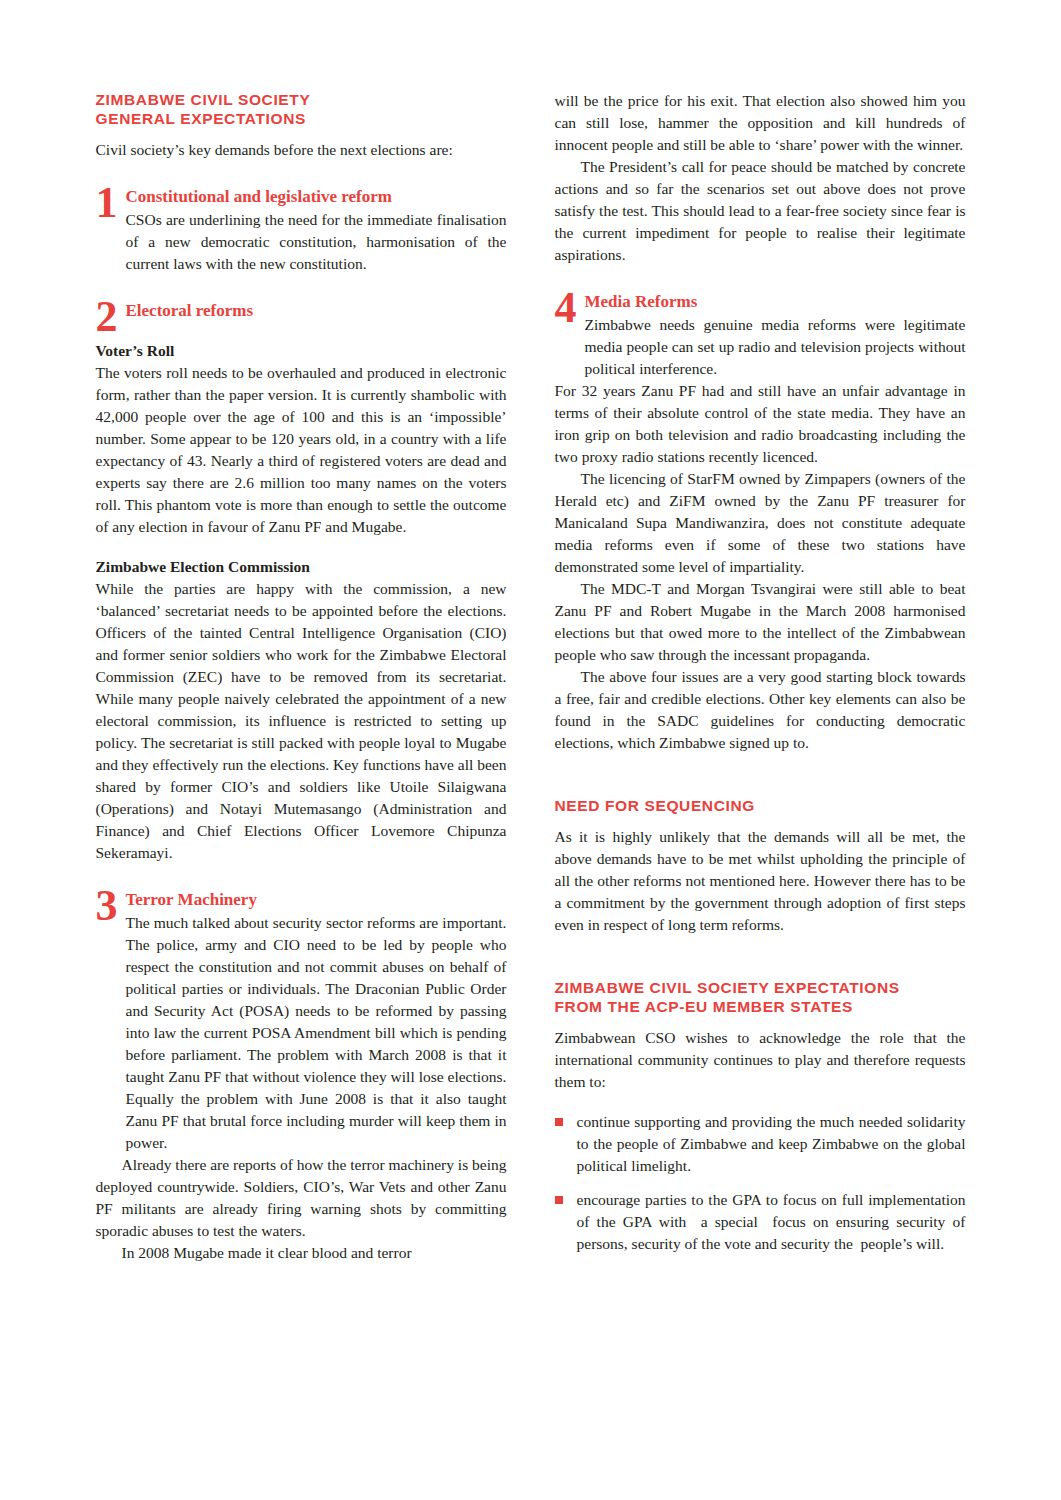Zimbabwe Civil Society
General Expectations
Civil society’s key demands before the next elections are:
1
Constitutional and legislative reform
CSOs are underlining the need for the immediate finalisation of a new democratic constitution, harmonisation of the current laws with the new constitution.
2
Electoral reforms
Voter’s Roll
The voters roll needs to be overhauled and produced in electronic form, rather than the paper version. It is currently shambolic with 42,000 people over the age of 100 and this is an ‘impossible’ number. Some appear to be 120 years old, in a country with a life expectancy of 43. Nearly a third of registered voters are dead and experts say there are 2.6 million too many names on the voters roll. This phantom vote is more than enough to settle the outcome of any election in favour of Zanu PF and Mugabe.
Zimbabwe Election Commission
While the parties are happy with the commission, a new ‘balanced’ secretariat needs to be appointed before the elections. Officers of the tainted Central Intelligence Organisation (CIO) and former senior soldiers who work for the Zimbabwe Electoral Commission (ZEC) have to be removed from its secretariat. While many people naively celebrated the appointment of a new electoral commission, its influence is restricted to setting up policy. The secretariat is still packed with people loyal to Mugabe and they effectively run the elections. Key functions have all been shared by former CIO’s and soldiers like Utoile Silaigwana (Operations) and Notayi Mutemasango (Administration and Finance) and Chief Elections Officer Lovemore Chipunza Sekeramayi.
3
Terror Machinery
The much talked about security sector reforms are important. The police, army and CIO need to be led by people who respect the constitution and not commit abuses on behalf of political parties or individuals. The Draconian Public Order and Security Act (POSA) needs to be reformed by passing into law the current POSA Amendment bill which is pending before parliament. The problem with March 2008 is that it taught Zanu PF that without violence they will lose elections. Equally the problem with June 2008 is that it also taught Zanu PF that brutal force including murder will keep them in power.
Already there are reports of how the terror machinery is being deployed countrywide. Soldiers, CIO’s, War Vets and other Zanu PF militants are already firing warning shots by committing sporadic abuses to test the waters.
In 2008 Mugabe made it clear blood and terror
will be the price for his exit. That election also showed him you can still lose, hammer the opposition and kill hundreds of innocent people and still be able to ‘share’ power with the winner.
The President’s call for peace should be matched by concrete actions and so far the scenarios set out above does not prove satisfy the test. This should lead to a fear-free society since fear is the current impediment for people to realise their legitimate aspirations.
4
Media Reforms
Zimbabwe needs genuine media reforms were legitimate media people can set up radio and television projects without political interference.
For 32 years Zanu PF had and still have an unfair advantage in terms of their absolute control of the state media. They have an iron grip on both television and radio broadcasting including the two proxy radio stations recently licenced.
The licencing of StarFM owned by Zimpapers (owners of the Herald etc) and ZiFM owned by the Zanu PF treasurer for Manicaland Supa Mandiwanzira, does not constitute adequate media reforms even if some of these two stations have demonstrated some level of impartiality.
The MDC-T and Morgan Tsvangirai were still able to beat Zanu PF and Robert Mugabe in the March 2008 harmonised elections but that owed more to the intellect of the Zimbabwean people who saw through the incessant propaganda.
The above four issues are a very good starting block towards a free, fair and credible elections. Other key elements can also be found in the SADC guidelines for conducting democratic elections, which Zimbabwe signed up to.
Need for sequencing
As it is highly unlikely that the demands will all be met, the above demands have to be met whilst upholding the principle of all the other reforms not mentioned here. However there has to be a commitment by the government through adoption of first steps even in respect of long term reforms.
Zimbabwe Civil Society Expectations
from the ACP-EU Member States
Zimbabwean CSO wishes to acknowledge the role that the international community continues to play and therefore requests them to:
continue supporting and providing the much needed solidarity to the people of Zimbabwe and keep Zimbabwe on the global political limelight.
encourage parties to the GPA to focus on full implementation of the GPA with a special focus on ensuring security of persons, security of the vote and security the people’s will.